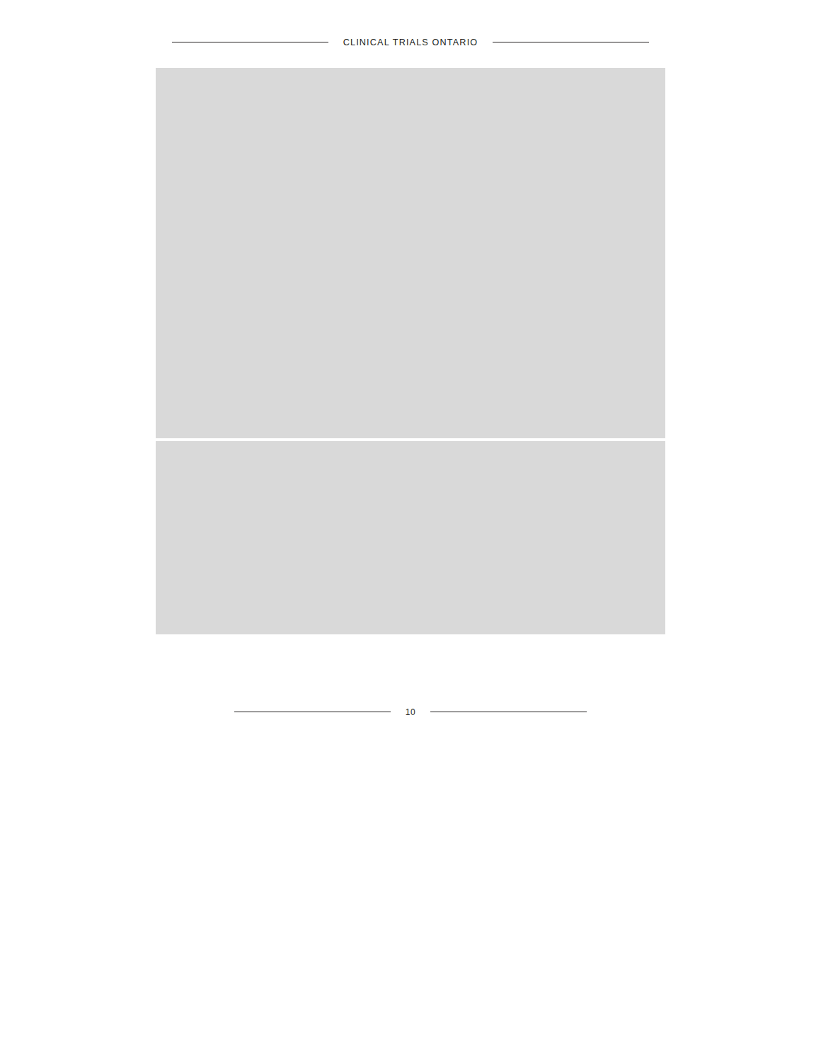Clinical Trials Ontario
A seminar attendee smiles while listening to a presentation.
Colleagues review documents during a meeting around a conference table.
10